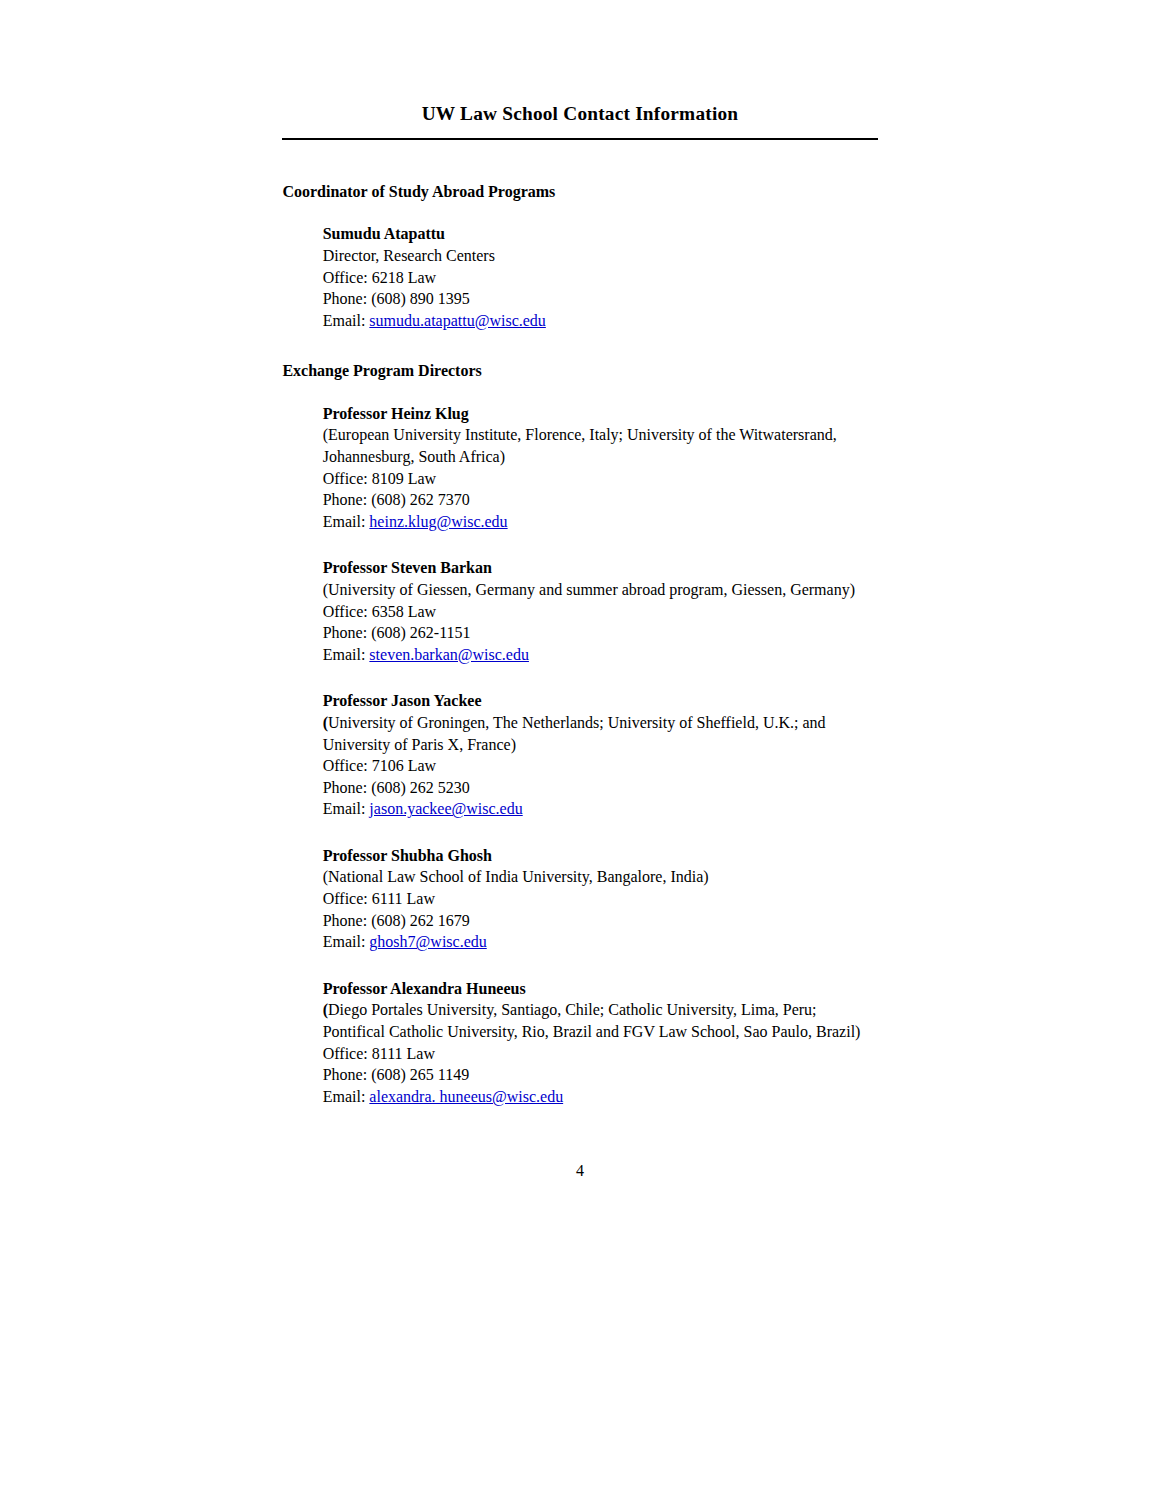UW Law School Contact Information
Coordinator of Study Abroad Programs
Sumudu Atapattu
Director, Research Centers
Office: 6218 Law
Phone: (608) 890 1395
Email: sumudu.atapattu@wisc.edu
Exchange Program Directors
Professor Heinz Klug
(European University Institute, Florence, Italy; University of the Witwatersrand, Johannesburg, South Africa)
Office: 8109 Law
Phone: (608) 262 7370
Email: heinz.klug@wisc.edu
Professor Steven Barkan
(University of Giessen, Germany and summer abroad program, Giessen, Germany)
Office: 6358 Law
Phone: (608) 262-1151
Email: steven.barkan@wisc.edu
Professor Jason Yackee
(University of Groningen, The Netherlands; University of Sheffield, U.K.; and University of Paris X, France)
Office: 7106 Law
Phone: (608) 262 5230
Email: jason.yackee@wisc.edu
Professor Shubha Ghosh
(National Law School of India University, Bangalore, India)
Office: 6111 Law
Phone: (608) 262 1679
Email: ghosh7@wisc.edu
Professor Alexandra Huneeus
(Diego Portales University, Santiago, Chile; Catholic University, Lima, Peru; Pontifical Catholic University, Rio, Brazil and FGV Law School, Sao Paulo, Brazil)
Office: 8111 Law
Phone: (608) 265 1149
Email: alexandra. huneeus@wisc.edu
4